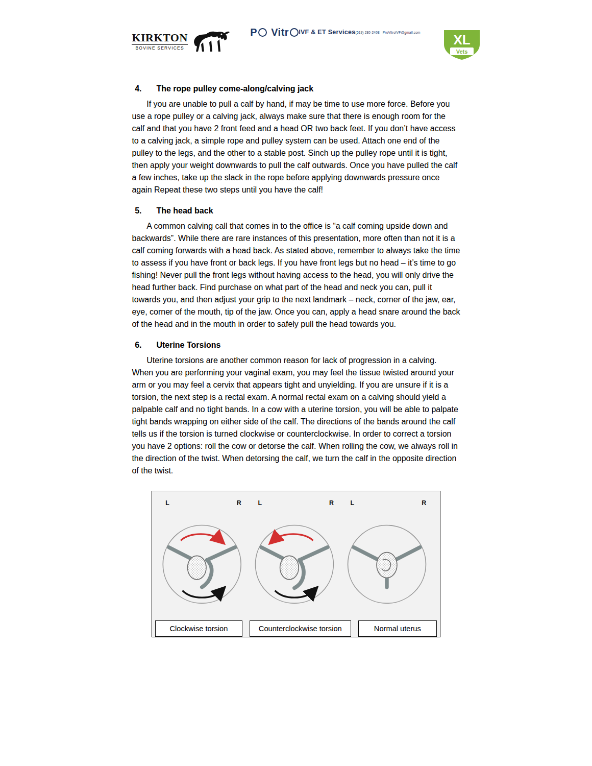KIRKTON
BOVINE SERVICES
P Vitr
IVF & ET Services
(519) 280-2408 ProVitroIVF@gmail.com
XL Vets
4. The rope pulley come-along/calving jack
If you are unable to pull a calf by hand, if may be time to use more force. Before you use a rope pulley or a calving jack, always make sure that there is enough room for the calf and that you have 2 front feed and a head OR two back feet. If you don’t have access to a calving jack, a simple rope and pulley system can be used. Attach one end of the pulley to the legs, and the other to a stable post. Sinch up the pulley rope until it is tight, then apply your weight downwards to pull the calf outwards. Once you have pulled the calf a few inches, take up the slack in the rope before applying downwards pressure once again Repeat these two steps until you have the calf!
5. The head back
A common calving call that comes in to the office is “a calf coming upside down and backwards”. While there are rare instances of this presentation, more often than not it is a calf coming forwards with a head back. As stated above, remember to always take the time to assess if you have front or back legs. If you have front legs but no head – it’s time to go fishing! Never pull the front legs without having access to the head, you will only drive the head further back. Find purchase on what part of the head and neck you can, pull it towards you, and then adjust your grip to the next landmark – neck, corner of the jaw, ear, eye, corner of the mouth, tip of the jaw. Once you can, apply a head snare around the back of the head and in the mouth in order to safely pull the head towards you.
6. Uterine Torsions
Uterine torsions are another common reason for lack of progression in a calving. When you are performing your vaginal exam, you may feel the tissue twisted around your arm or you may feel a cervix that appears tight and unyielding. If you are unsure if it is a torsion, the next step is a rectal exam. A normal rectal exam on a calving should yield a palpable calf and no tight bands. In a cow with a uterine torsion, you will be able to palpate tight bands wrapping on either side of the calf. The directions of the bands around the calf tells us if the torsion is turned clockwise or counterclockwise. In order to correct a torsion you have 2 options: roll the cow or detorse the calf. When rolling the cow, we always roll in the direction of the twist. When detorsing the calf, we turn the calf in the opposite direction of the twist.
LR LR LR
Clockwise torsion
Counterclockwise torsion
Normal uterus